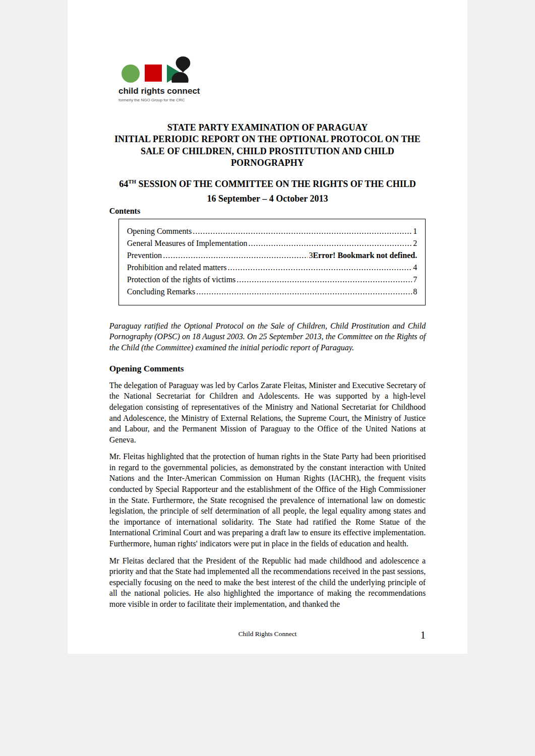child rights connect formerly the NGO Group for the CRC
State Party Examination of Paraguay
Initial Periodic Report on the Optional Protocol on the Sale of Children, Child Prostitution and Child Pornography
64th Session of the Committee on the Rights of the Child
16 September – 4 October 2013
Contents
Opening Comments.................................................................................................. 1
General Measures of Implementation.................................................................... 2
Prevention........................................................... 3 Error! Bookmark not defined.
Prohibition and related matters............................................................................. 4
Protection of the rights of victims........................................................................... 7
Concluding Remarks............................................................................................ 8
Paraguay ratified the Optional Protocol on the Sale of Children, Child Prostitution and Child Pornography (OPSC) on 18 August 2003. On 25 September 2013, the Committee on the Rights of the Child (the Committee) examined the initial periodic report of Paraguay.
Opening Comments
The delegation of Paraguay was led by Carlos Zarate Fleitas, Minister and Executive Secretary of the National Secretariat for Children and Adolescents. He was supported by a high-level delegation consisting of representatives of the Ministry and National Secretariat for Childhood and Adolescence, the Ministry of External Relations, the Supreme Court, the Ministry of Justice and Labour, and the Permanent Mission of Paraguay to the Office of the United Nations at Geneva.
Mr. Fleitas highlighted that the protection of human rights in the State Party had been prioritised in regard to the governmental policies, as demonstrated by the constant interaction with United Nations and the Inter-American Commission on Human Rights (IACHR), the frequent visits conducted by Special Rapporteur and the establishment of the Office of the High Commissioner in the State. Furthermore, the State recognised the prevalence of international law on domestic legislation, the principle of self determination of all people, the legal equality among states and the importance of international solidarity. The State had ratified the Rome Statue of the International Criminal Court and was preparing a draft law to ensure its effective implementation. Furthermore, human rights' indicators were put in place in the fields of education and health.
Mr Fleitas declared that the President of the Republic had made childhood and adolescence a priority and that the State had implemented all the recommendations received in the past sessions, especially focusing on the need to make the best interest of the child the underlying principle of all the national policies. He also highlighted the importance of making the recommendations more visible in order to facilitate their implementation, and thanked the
Child Rights Connect
1